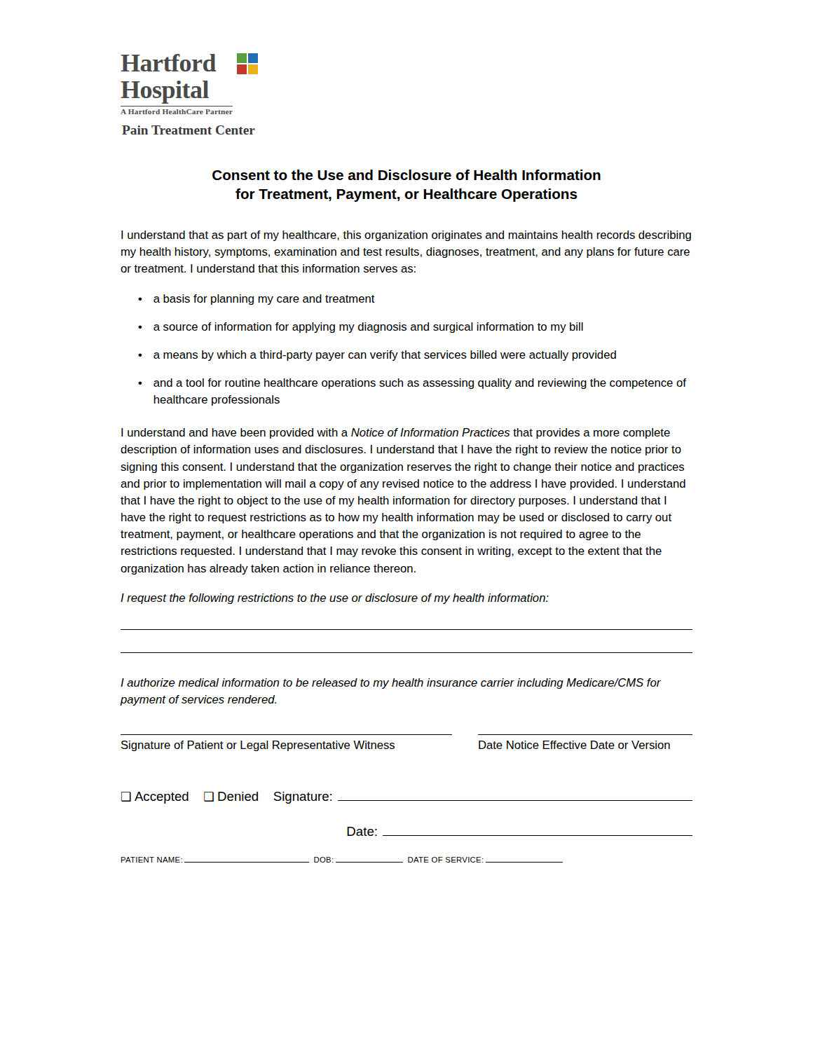Hartford Hospital A Hartford HealthCare Partner
Pain Treatment Center
Consent to the Use and Disclosure of Health Information
for Treatment, Payment, or Healthcare Operations
I understand that as part of my healthcare, this organization originates and maintains health records describing my health history, symptoms, examination and test results, diagnoses, treatment, and any plans for future care or treatment. I understand that this information serves as:
a basis for planning my care and treatment
a source of information for applying my diagnosis and surgical information to my bill
a means by which a third-party payer can verify that services billed were actually provided
and a tool for routine healthcare operations such as assessing quality and reviewing the competence of healthcare professionals
I understand and have been provided with a Notice of Information Practices that provides a more complete description of information uses and disclosures. I understand that I have the right to review the notice prior to signing this consent. I understand that the organization reserves the right to change their notice and practices and prior to implementation will mail a copy of any revised notice to the address I have provided. I understand that I have the right to object to the use of my health information for directory purposes. I understand that I have the right to request restrictions as to how my health information may be used or disclosed to carry out treatment, payment, or healthcare operations and that the organization is not required to agree to the restrictions requested. I understand that I may revoke this consent in writing, except to the extent that the organization has already taken action in reliance thereon.
I request the following restrictions to the use or disclosure of my health information:
I authorize medical information to be released to my health insurance carrier including Medicare/CMS for payment of services rendered.
Signature of Patient or Legal Representative Witness
Date Notice Effective Date or Version
❑Accepted ❑Denied Signature:
Date:
PATIENT NAME: DOB: DATE OF SERVICE: